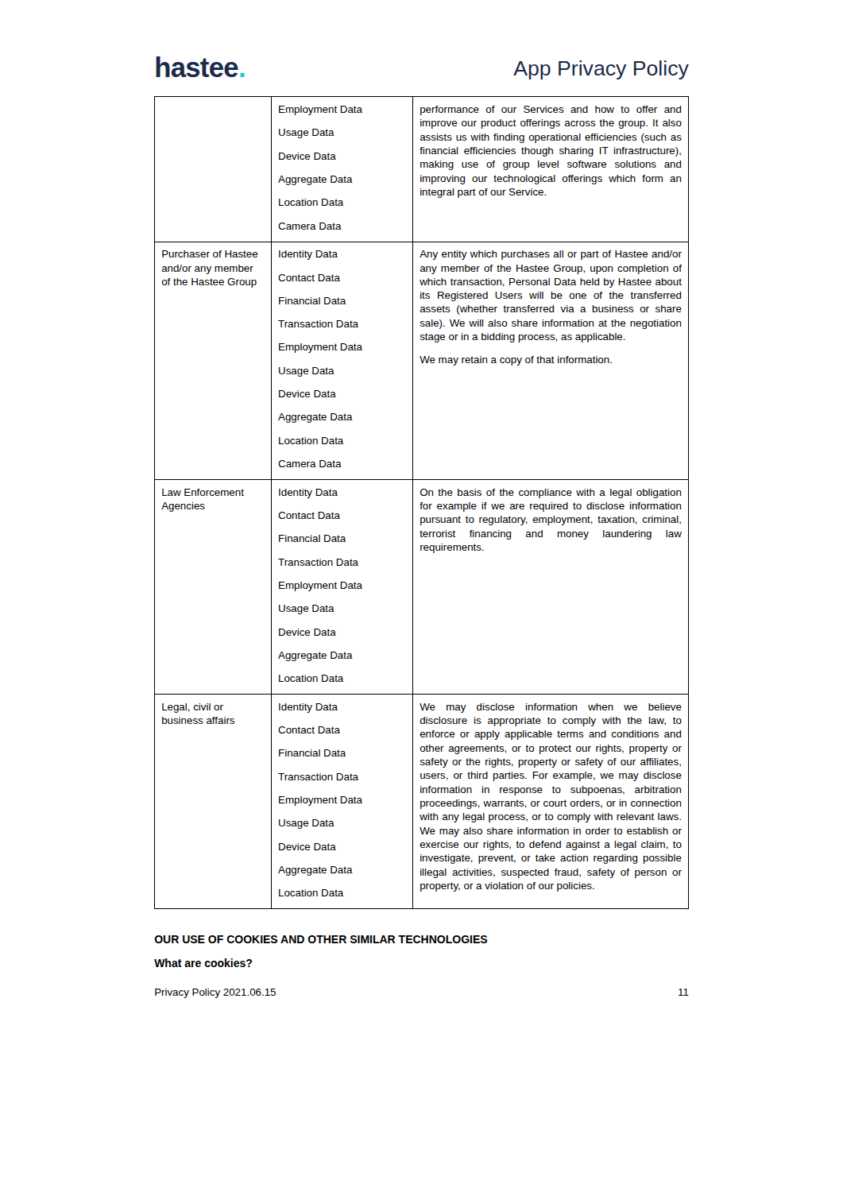hastee.
App Privacy Policy
| | Employment Data Usage Data Device Data Aggregate Data Location Data Camera Data | performance of our Services and how to offer and improve our product offerings across the group. It also assists us with finding operational efficiencies (such as financial efficiencies though sharing IT infrastructure), making use of group level software solutions and improving our technological offerings which form an integral part of our Service. |
| Purchaser of Hastee and/or any member of the Hastee Group | Identity Data Contact Data Financial Data Transaction Data Employment Data Usage Data Device Data Aggregate Data Location Data Camera Data | Any entity which purchases all or part of Hastee and/or any member of the Hastee Group, upon completion of which transaction, Personal Data held by Hastee about its Registered Users will be one of the transferred assets (whether transferred via a business or share sale). We will also share information at the negotiation stage or in a bidding process, as applicable. We may retain a copy of that information. |
| Law Enforcement Agencies | Identity Data Contact Data Financial Data Transaction Data Employment Data Usage Data Device Data Aggregate Data Location Data | On the basis of the compliance with a legal obligation for example if we are required to disclose information pursuant to regulatory, employment, taxation, criminal, terrorist financing and money laundering law requirements. |
| Legal, civil or business affairs | Identity Data Contact Data Financial Data Transaction Data Employment Data Usage Data Device Data Aggregate Data Location Data | We may disclose information when we believe disclosure is appropriate to comply with the law, to enforce or apply applicable terms and conditions and other agreements, or to protect our rights, property or safety or the rights, property or safety of our affiliates, users, or third parties. For example, we may disclose information in response to subpoenas, arbitration proceedings, warrants, or court orders, or in connection with any legal process, or to comply with relevant laws. We may also share information in order to establish or exercise our rights, to defend against a legal claim, to investigate, prevent, or take action regarding possible illegal activities, suspected fraud, safety of person or property, or a violation of our policies. |
OUR USE OF COOKIES AND OTHER SIMILAR TECHNOLOGIES
What are cookies?
Privacy Policy 2021.06.15
11